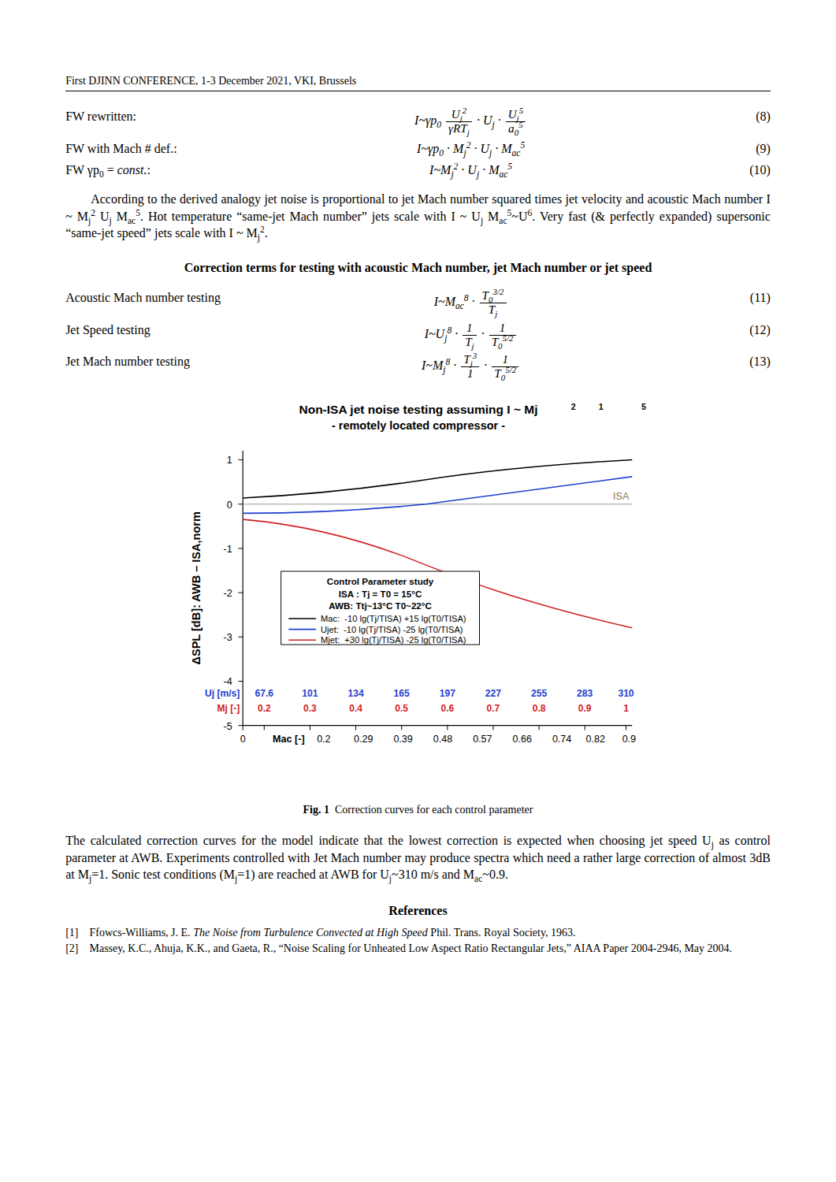First DJINN CONFERENCE, 1-3 December 2021, VKI, Brussels
| FW rewritten: | I~γp 0 U j 2 γRT j · U j · U j 5 a 0 5 | (8) |
| FW with Mach # def.: | I~γp 0 · M j 2 · U j · M ac 5 | (9) |
| FW γp 0 = const. : | I~M j 2 · U j · M ac 5 | (10) |
According to the derived analogy jet noise is proportional to jet Mach number squared times jet velocity and acoustic Mach number I ~ Mj2 Uj Mac5. Hot temperature “same-jet Mach number” jets scale with I ~ Uj Mac5~U6. Very fast (& perfectly expanded) supersonic “same-jet speed” jets scale with I ~ Mj2.
Correction terms for testing with acoustic Mach number, jet Mach number or jet speed
| Acoustic Mach number testing | I~M ac 8 · T 0 3/2 T j | (11) |
| Jet Speed testing | I~U j 8 · 1 T j · 1 T 0 5/2 | (12) |
| Jet Mach number testing | I~M j 8 · T j 3 1 · 1 T 0 5/2 | (13) |
Non-ISA jet noise testing assuming I ~ Mj - remotely located compressor - 2 1 5 1 0 -1 -2 -3 -4 -5 ΔSPL [dB]: AWB – ISA,norm ISA Control Parameter study ISA : Tj = T0 = 15°C AWB: Ttj~13°C T0~22°C Mac: -10 lg(Tj/TISA) +15 lg(T0/TISA) Ujet: -10 lg(Tj/TISA) -25 lg(T0/TISA) Mjet: +30 lg(Tj/TISA) -25 lg(T0/TISA) Uj [m/s] 67.6 101 134 165 197 227 255 283 310 Mj [-] 0.2 0.3 0.4 0.5 0.6 0.7 0.8 0.9 1 0 Mac [-] 0.2 0.29 0.39 0.48 0.57 0.66 0.74 0.82 0.9
Fig. 1 Correction curves for each control parameter
The calculated correction curves for the model indicate that the lowest correction is expected when choosing jet speed Uj as control parameter at AWB. Experiments controlled with Jet Mach number may produce spectra which need a rather large correction of almost 3dB at Mj=1. Sonic test conditions (Mj=1) are reached at AWB for Uj~310 m/s and Mac~0.9.
References
[1] Ffowcs-Williams, J. E. The Noise from Turbulence Convected at High Speed Phil. Trans. Royal Society, 1963.
[2] Massey, K.C., Ahuja, K.K., and Gaeta, R., “Noise Scaling for Unheated Low Aspect Ratio Rectangular Jets,” AIAA Paper 2004-2946, May 2004.